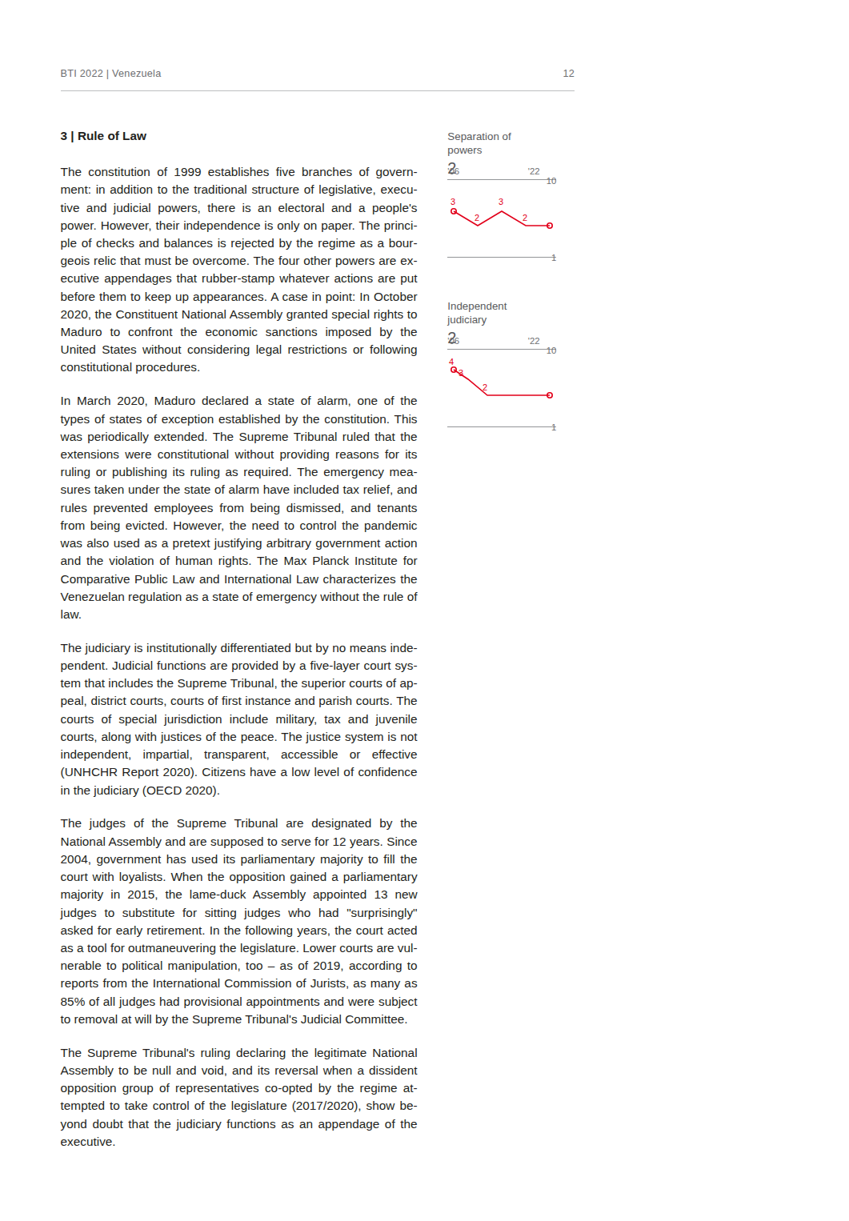BTI 2022 | Venezuela
12
3 | Rule of Law
The constitution of 1999 establishes five branches of government: in addition to the traditional structure of legislative, executive and judicial powers, there is an electoral and a people's power. However, their independence is only on paper. The principle of checks and balances is rejected by the regime as a bourgeois relic that must be overcome. The four other powers are executive appendages that rubber-stamp whatever actions are put before them to keep up appearances. A case in point: In October 2020, the Constituent National Assembly granted special rights to Maduro to confront the economic sanctions imposed by the United States without considering legal restrictions or following constitutional procedures.
In March 2020, Maduro declared a state of alarm, one of the types of states of exception established by the constitution. This was periodically extended. The Supreme Tribunal ruled that the extensions were constitutional without providing reasons for its ruling or publishing its ruling as required. The emergency measures taken under the state of alarm have included tax relief, and rules prevented employees from being dismissed, and tenants from being evicted. However, the need to control the pandemic was also used as a pretext justifying arbitrary government action and the violation of human rights. The Max Planck Institute for Comparative Public Law and International Law characterizes the Venezuelan regulation as a state of emergency without the rule of law.
The judiciary is institutionally differentiated but by no means independent. Judicial functions are provided by a five-layer court system that includes the Supreme Tribunal, the superior courts of appeal, district courts, courts of first instance and parish courts. The courts of special jurisdiction include military, tax and juvenile courts, along with justices of the peace. The justice system is not independent, impartial, transparent, accessible or effective (UNHCHR Report 2020). Citizens have a low level of confidence in the judiciary (OECD 2020).
The judges of the Supreme Tribunal are designated by the National Assembly and are supposed to serve for 12 years. Since 2004, government has used its parliamentary majority to fill the court with loyalists. When the opposition gained a parliamentary majority in 2015, the lame-duck Assembly appointed 13 new judges to substitute for sitting judges who had "surprisingly" asked for early retirement. In the following years, the court acted as a tool for outmaneuvering the legislature. Lower courts are vulnerable to political manipulation, too – as of 2019, according to reports from the International Commission of Jurists, as many as 85% of all judges had provisional appointments and were subject to removal at will by the Supreme Tribunal's Judicial Committee.
The Supreme Tribunal's ruling declaring the legitimate National Assembly to be null and void, and its reversal when a dissident opposition group of representatives co-opted by the regime attempted to take control of the legislature (2017/2020), show beyond doubt that the judiciary functions as an appendage of the executive.
Separation of
powers
2
'06 '22 10 1 3 2 3 2
Independent
judiciary
2
'06 '22 10 1 4 3 2